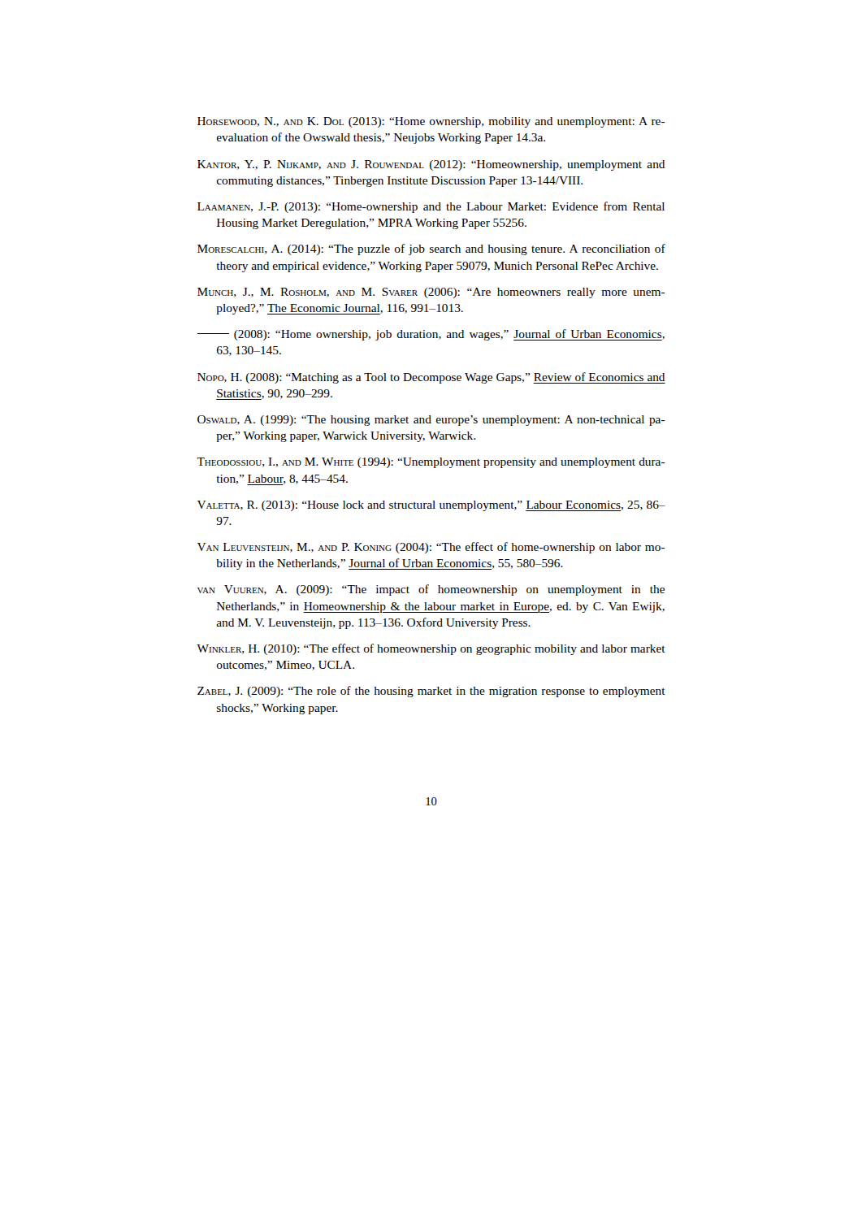Horsewood, N., and K. Dol (2013): “Home ownership, mobility and unemployment: A re-evaluation of the Owswald thesis,” Neujobs Working Paper 14.3a.
Kantor, Y., P. Nijkamp, and J. Rouwendal (2012): “Homeownership, unemployment and commuting distances,” Tinbergen Institute Discussion Paper 13-144/VIII.
Laamanen, J.-P. (2013): “Home-ownership and the Labour Market: Evidence from Rental Housing Market Deregulation,” MPRA Working Paper 55256.
Morescalchi, A. (2014): “The puzzle of job search and housing tenure. A reconciliation of theory and empirical evidence,” Working Paper 59079, Munich Personal RePec Archive.
Munch, J., M. Rosholm, and M. Svarer (2006): “Are homeowners really more unemployed?,” The Economic Journal, 116, 991–1013.
(2008): “Home ownership, job duration, and wages,” Journal of Urban Economics, 63, 130–145.
Nopo, H. (2008): “Matching as a Tool to Decompose Wage Gaps,” Review of Economics and Statistics, 90, 290–299.
Oswald, A. (1999): “The housing market and europe’s unemployment: A non-technical paper,” Working paper, Warwick University, Warwick.
Theodossiou, I., and M. White (1994): “Unemployment propensity and unemployment duration,” Labour, 8, 445–454.
Valetta, R. (2013): “House lock and structural unemployment,” Labour Economics, 25, 86–97.
Van Leuvensteijn, M., and P. Koning (2004): “The effect of home-ownership on labor mobility in the Netherlands,” Journal of Urban Economics, 55, 580–596.
van Vuuren, A. (2009): “The impact of homeownership on unemployment in the Netherlands,” in Homeownership & the labour market in Europe, ed. by C. Van Ewijk, and M. V. Leuvensteijn, pp. 113–136. Oxford University Press.
Winkler, H. (2010): “The effect of homeownership on geographic mobility and labor market outcomes,” Mimeo, UCLA.
Zabel, J. (2009): “The role of the housing market in the migration response to employment shocks,” Working paper.
10